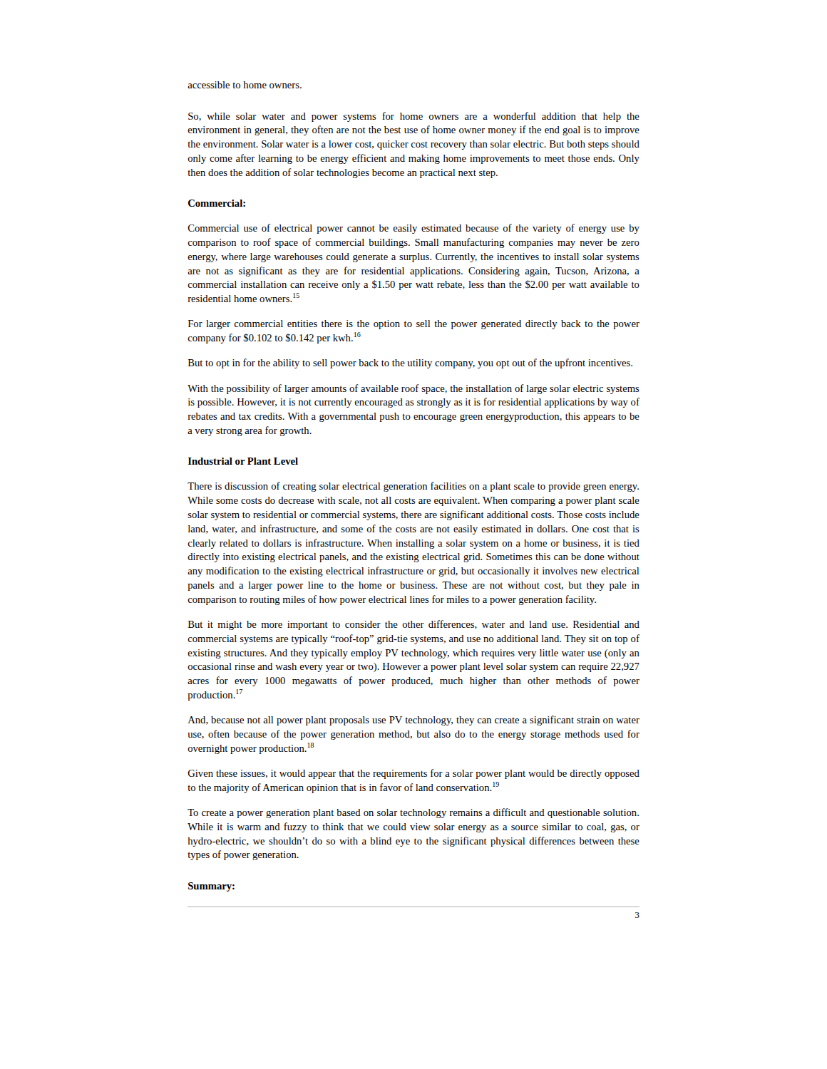accessible to home owners.
So, while solar water and power systems for home owners are a wonderful addition that help the environment in general, they often are not the best use of home owner money if the end goal is to improve the environment. Solar water is a lower cost, quicker cost recovery than solar electric. But both steps should only come after learning to be energy efficient and making home improvements to meet those ends. Only then does the addition of solar technologies become an practical next step.
Commercial:
Commercial use of electrical power cannot be easily estimated because of the variety of energy use by comparison to roof space of commercial buildings. Small manufacturing companies may never be zero energy, where large warehouses could generate a surplus. Currently, the incentives to install solar systems are not as significant as they are for residential applications. Considering again, Tucson, Arizona, a commercial installation can receive only a $1.50 per watt rebate, less than the $2.00 per watt available to residential home owners.15
For larger commercial entities there is the option to sell the power generated directly back to the power company for $0.102 to $0.142 per kwh.16
But to opt in for the ability to sell power back to the utility company, you opt out of the upfront incentives.
With the possibility of larger amounts of available roof space, the installation of large solar electric systems is possible. However, it is not currently encouraged as strongly as it is for residential applications by way of rebates and tax credits. With a governmental push to encourage green energyproduction, this appears to be a very strong area for growth.
Industrial or Plant Level
There is discussion of creating solar electrical generation facilities on a plant scale to provide green energy. While some costs do decrease with scale, not all costs are equivalent. When comparing a power plant scale solar system to residential or commercial systems, there are significant additional costs. Those costs include land, water, and infrastructure, and some of the costs are not easily estimated in dollars. One cost that is clearly related to dollars is infrastructure. When installing a solar system on a home or business, it is tied directly into existing electrical panels, and the existing electrical grid. Sometimes this can be done without any modification to the existing electrical infrastructure or grid, but occasionally it involves new electrical panels and a larger power line to the home or business. These are not without cost, but they pale in comparison to routing miles of how power electrical lines for miles to a power generation facility.
But it might be more important to consider the other differences, water and land use. Residential and commercial systems are typically “roof-top” grid-tie systems, and use no additional land. They sit on top of existing structures. And they typically employ PV technology, which requires very little water use (only an occasional rinse and wash every year or two). However a power plant level solar system can require 22,927 acres for every 1000 megawatts of power produced, much higher than other methods of power production.17
And, because not all power plant proposals use PV technology, they can create a significant strain on water use, often because of the power generation method, but also do to the energy storage methods used for overnight power production.18
Given these issues, it would appear that the requirements for a solar power plant would be directly opposed to the majority of American opinion that is in favor of land conservation.19
To create a power generation plant based on solar technology remains a difficult and questionable solution. While it is warm and fuzzy to think that we could view solar energy as a source similar to coal, gas, or hydro-electric, we shouldn’t do so with a blind eye to the significant physical differences between these types of power generation.
Summary:
3